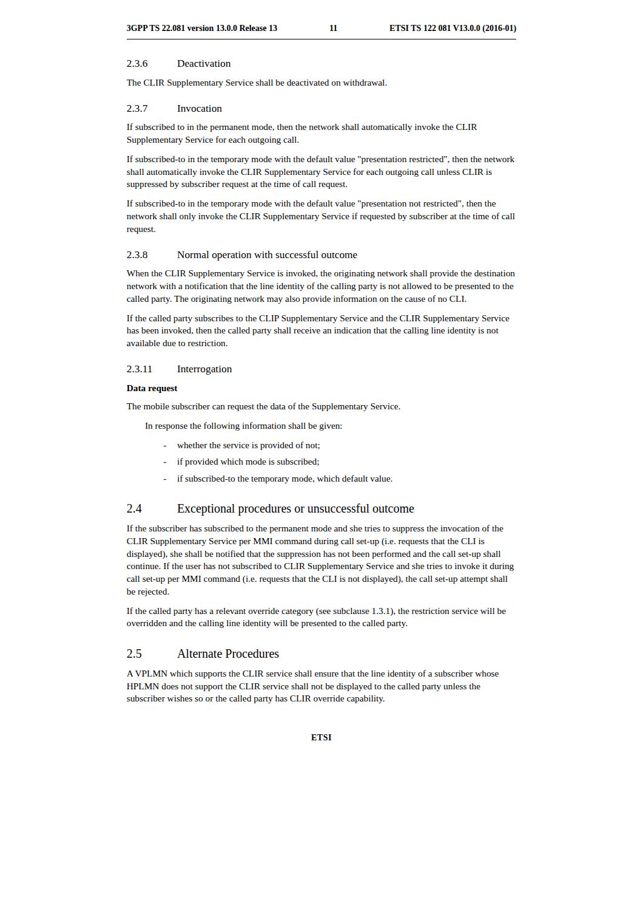3GPP TS 22.081 version 13.0.0 Release 13 11 ETSI TS 122 081 V13.0.0 (2016-01)
2.3.6 Deactivation
The CLIR Supplementary Service shall be deactivated on withdrawal.
2.3.7 Invocation
If subscribed to in the permanent mode, then the network shall automatically invoke the CLIR Supplementary Service for each outgoing call.
If subscribed-to in the temporary mode with the default value "presentation restricted", then the network shall automatically invoke the CLIR Supplementary Service for each outgoing call unless CLIR is suppressed by subscriber request at the time of call request.
If subscribed-to in the temporary mode with the default value "presentation not restricted", then the network shall only invoke the CLIR Supplementary Service if requested by subscriber at the time of call request.
2.3.8 Normal operation with successful outcome
When the CLIR Supplementary Service is invoked, the originating network shall provide the destination network with a notification that the line identity of the calling party is not allowed to be presented to the called party. The originating network may also provide information on the cause of no CLI.
If the called party subscribes to the CLIP Supplementary Service and the CLIR Supplementary Service has been invoked, then the called party shall receive an indication that the calling line identity is not available due to restriction.
2.3.11 Interrogation
Data request
The mobile subscriber can request the data of the Supplementary Service.
In response the following information shall be given:
whether the service is provided of not;
if provided which mode is subscribed;
if subscribed-to the temporary mode, which default value.
2.4 Exceptional procedures or unsuccessful outcome
If the subscriber has subscribed to the permanent mode and she tries to suppress the invocation of the CLIR Supplementary Service per MMI command during call set-up (i.e. requests that the CLI is displayed), she shall be notified that the suppression has not been performed and the call set-up shall continue. If the user has not subscribed to CLIR Supplementary Service and she tries to invoke it during call set-up per MMI command (i.e. requests that the CLI is not displayed), the call set-up attempt shall be rejected.
If the called party has a relevant override category (see subclause 1.3.1), the restriction service will be overridden and the calling line identity will be presented to the called party.
2.5 Alternate Procedures
A VPLMN which supports the CLIR service shall ensure that the line identity of a subscriber whose HPLMN does not support the CLIR service shall not be displayed to the called party unless the subscriber wishes so or the called party has CLIR override capability.
ETSI